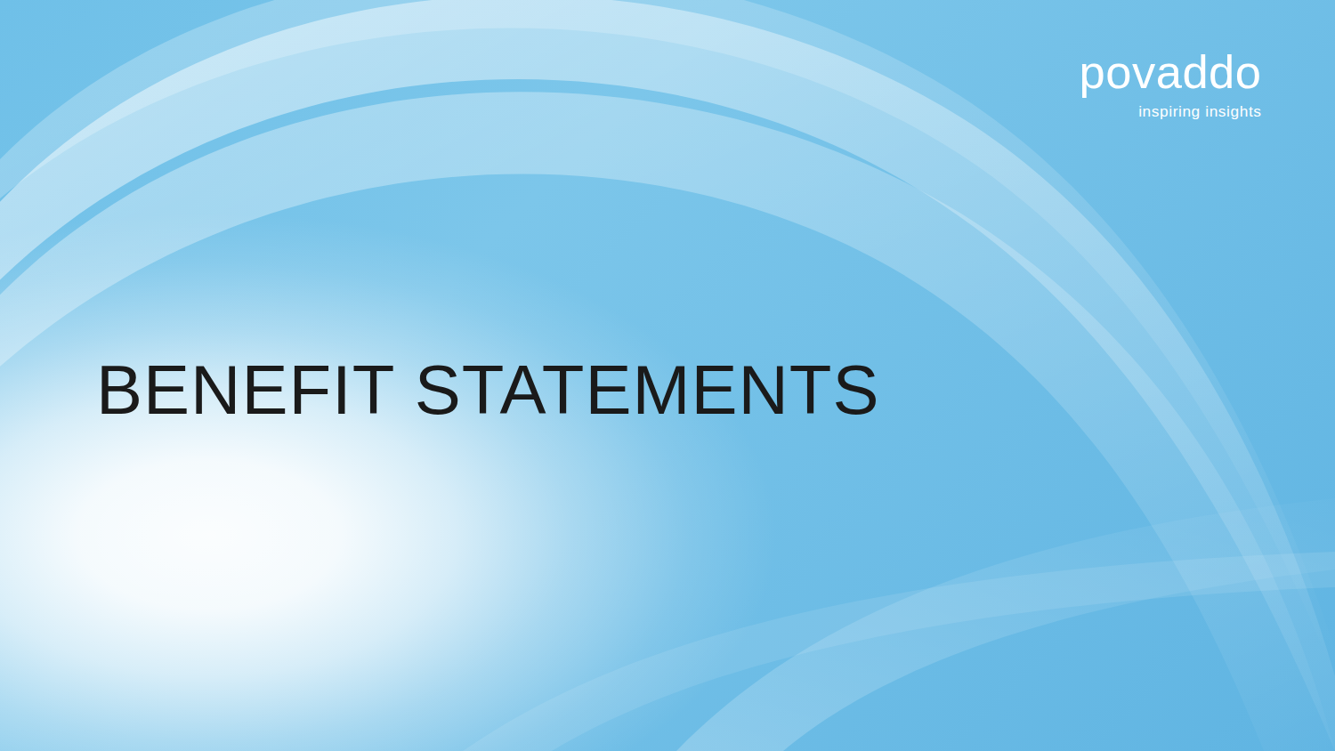povaddo
inspiring insights
BENEFIT STATEMENTS